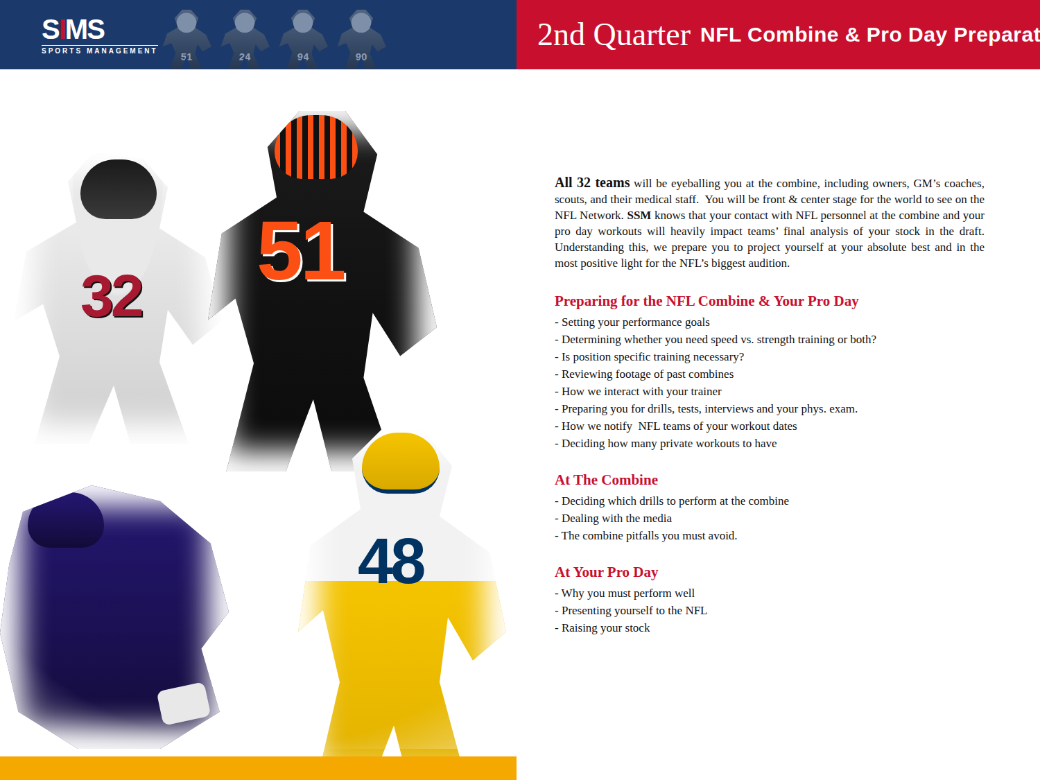SIMS
SPORTS MANAGEMENT
51
24
94
90
2nd Quarter NFL Combine & Pro Day Preparation
32
51
48
All 32 teams will be eyeballing you at the combine, including owners, GM’s coaches, scouts, and their medical staff. You will be front & center stage for the world to see on the NFL Network. SSM knows that your contact with NFL personnel at the combine and your pro day workouts will heavily impact teams’ final analysis of your stock in the draft. Understanding this, we prepare you to project yourself at your absolute best and in the most positive light for the NFL’s biggest audition.
Preparing for the NFL Combine & Your Pro Day
Setting your performance goals
Determining whether you need speed vs. strength training or both?
Is position specific training necessary?
Reviewing footage of past combines
How we interact with your trainer
Preparing you for drills, tests, interviews and your phys. exam.
How we notify NFL teams of your workout dates
Deciding how many private workouts to have
At The Combine
Deciding which drills to perform at the combine
Dealing with the media
The combine pitfalls you must avoid.
At Your Pro Day
Why you must perform well
Presenting yourself to the NFL
Raising your stock